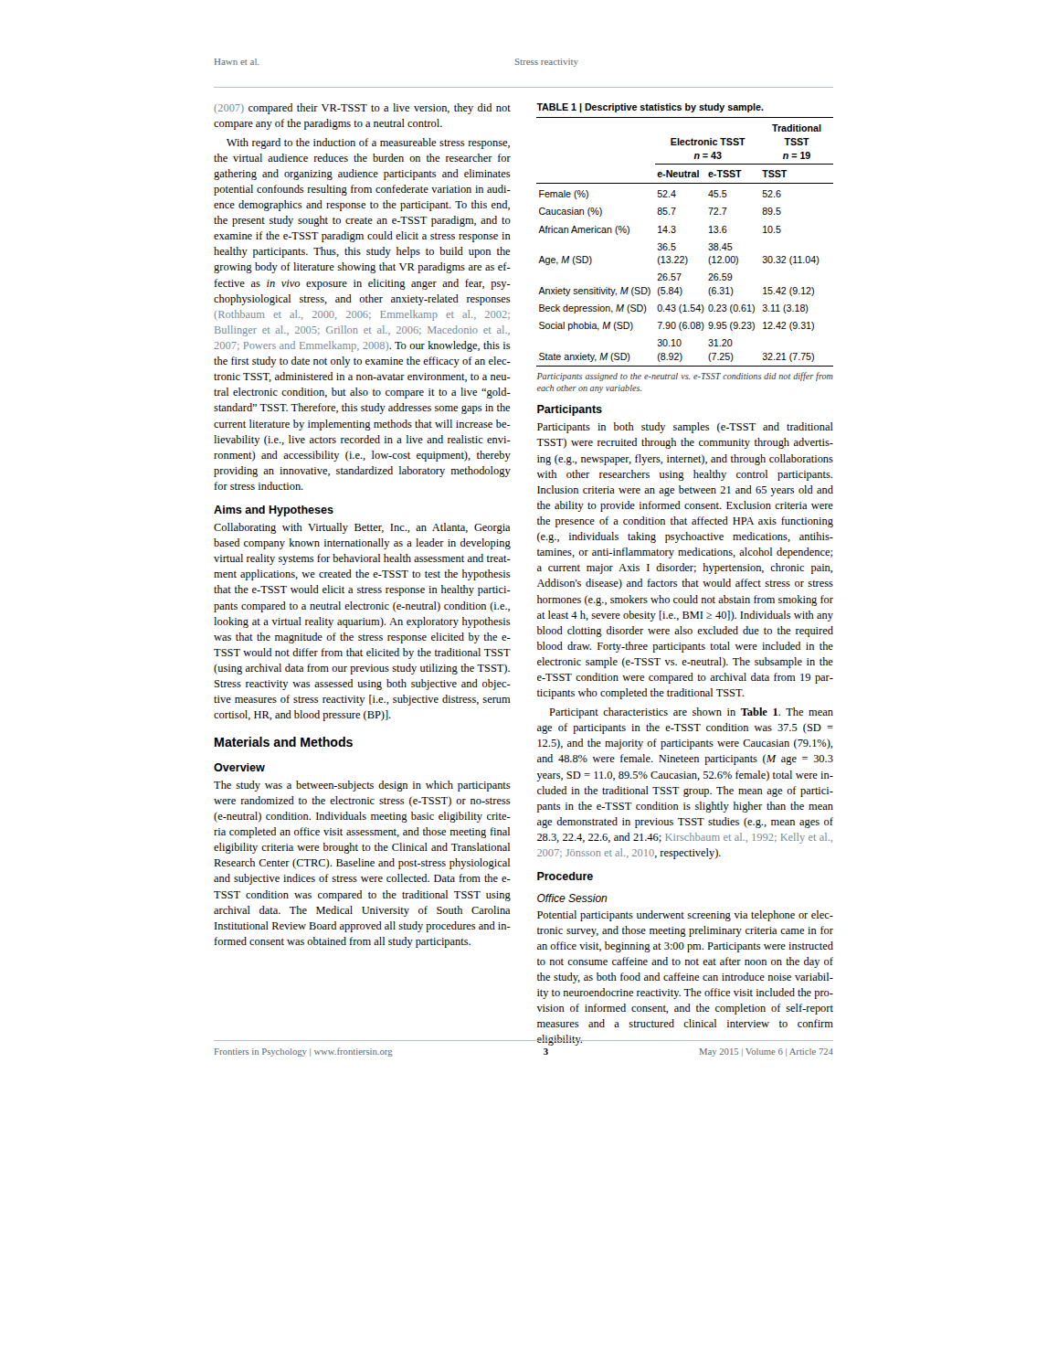Hawn et al. Stress reactivity
(2007) compared their VR-TSST to a live version, they did not compare any of the paradigms to a neutral control.
With regard to the induction of a measureable stress response, the virtual audience reduces the burden on the researcher for gathering and organizing audience participants and eliminates potential confounds resulting from confederate variation in audience demographics and response to the participant. To this end, the present study sought to create an e-TSST paradigm, and to examine if the e-TSST paradigm could elicit a stress response in healthy participants. Thus, this study helps to build upon the growing body of literature showing that VR paradigms are as effective as in vivo exposure in eliciting anger and fear, psychophysiological stress, and other anxiety-related responses (Rothbaum et al., 2000, 2006; Emmelkamp et al., 2002; Bullinger et al., 2005; Grillon et al., 2006; Macedonio et al., 2007; Powers and Emmelkamp, 2008). To our knowledge, this is the first study to date not only to examine the efficacy of an electronic TSST, administered in a non-avatar environment, to a neutral electronic condition, but also to compare it to a live “gold-standard” TSST. Therefore, this study addresses some gaps in the current literature by implementing methods that will increase believability (i.e., live actors recorded in a live and realistic environment) and accessibility (i.e., low-cost equipment), thereby providing an innovative, standardized laboratory methodology for stress induction.
Aims and Hypotheses
Collaborating with Virtually Better, Inc., an Atlanta, Georgia based company known internationally as a leader in developing virtual reality systems for behavioral health assessment and treatment applications, we created the e-TSST to test the hypothesis that the e-TSST would elicit a stress response in healthy participants compared to a neutral electronic (e-neutral) condition (i.e., looking at a virtual reality aquarium). An exploratory hypothesis was that the magnitude of the stress response elicited by the e-TSST would not differ from that elicited by the traditional TSST (using archival data from our previous study utilizing the TSST). Stress reactivity was assessed using both subjective and objective measures of stress reactivity [i.e., subjective distress, serum cortisol, HR, and blood pressure (BP)].
Materials and Methods
Overview
The study was a between-subjects design in which participants were randomized to the electronic stress (e-TSST) or no-stress (e-neutral) condition. Individuals meeting basic eligibility criteria completed an office visit assessment, and those meeting final eligibility criteria were brought to the Clinical and Translational Research Center (CTRC). Baseline and post-stress physiological and subjective indices of stress were collected. Data from the e-TSST condition was compared to the traditional TSST using archival data. The Medical University of South Carolina Institutional Review Board approved all study procedures and informed consent was obtained from all study participants.
TABLE 1 | Descriptive statistics by study sample.
| | Electronic TSST n = 43 | Traditional TSST n = 19 |
| --- | --- | --- |
| | e-Neutral | e-TSST | TSST |
| Female (%) | 52.4 | 45.5 | 52.6 |
| Caucasian (%) | 85.7 | 72.7 | 89.5 |
| African American (%) | 14.3 | 13.6 | 10.5 |
| Age, M (SD) | 36.5 (13.22) | 38.45 (12.00) | 30.32 (11.04) |
| Anxiety sensitivity, M (SD) | 26.57 (5.84) | 26.59 (6.31) | 15.42 (9.12) |
| Beck depression, M (SD) | 0.43 (1.54) | 0.23 (0.61) | 3.11 (3.18) |
| Social phobia, M (SD) | 7.90 (6.08) | 9.95 (9.23) | 12.42 (9.31) |
| State anxiety, M (SD) | 30.10 (8.92) | 31.20 (7.25) | 32.21 (7.75) |
Participants assigned to the e-neutral vs. e-TSST conditions did not differ from each other on any variables.
Participants
Participants in both study samples (e-TSST and traditional TSST) were recruited through the community through advertising (e.g., newspaper, flyers, internet), and through collaborations with other researchers using healthy control participants. Inclusion criteria were an age between 21 and 65 years old and the ability to provide informed consent. Exclusion criteria were the presence of a condition that affected HPA axis functioning (e.g., individuals taking psychoactive medications, antihistamines, or anti-inflammatory medications, alcohol dependence; a current major Axis I disorder; hypertension, chronic pain, Addison's disease) and factors that would affect stress or stress hormones (e.g., smokers who could not abstain from smoking for at least 4 h, severe obesity [i.e., BMI ≥ 40]). Individuals with any blood clotting disorder were also excluded due to the required blood draw. Forty-three participants total were included in the electronic sample (e-TSST vs. e-neutral). The subsample in the e-TSST condition were compared to archival data from 19 participants who completed the traditional TSST.
Participant characteristics are shown in Table 1. The mean age of participants in the e-TSST condition was 37.5 (SD = 12.5), and the majority of participants were Caucasian (79.1%), and 48.8% were female. Nineteen participants (M age = 30.3 years, SD = 11.0, 89.5% Caucasian, 52.6% female) total were included in the traditional TSST group. The mean age of participants in the e-TSST condition is slightly higher than the mean age demonstrated in previous TSST studies (e.g., mean ages of 28.3, 22.4, 22.6, and 21.46; Kirschbaum et al., 1992; Kelly et al., 2007; Jönsson et al., 2010, respectively).
Procedure
Office Session
Potential participants underwent screening via telephone or electronic survey, and those meeting preliminary criteria came in for an office visit, beginning at 3:00 pm. Participants were instructed to not consume caffeine and to not eat after noon on the day of the study, as both food and caffeine can introduce noise variability to neuroendocrine reactivity. The office visit included the provision of informed consent, and the completion of self-report measures and a structured clinical interview to confirm eligibility.
Frontiers in Psychology | www.frontiersin.org 3 May 2015 | Volume 6 | Article 724